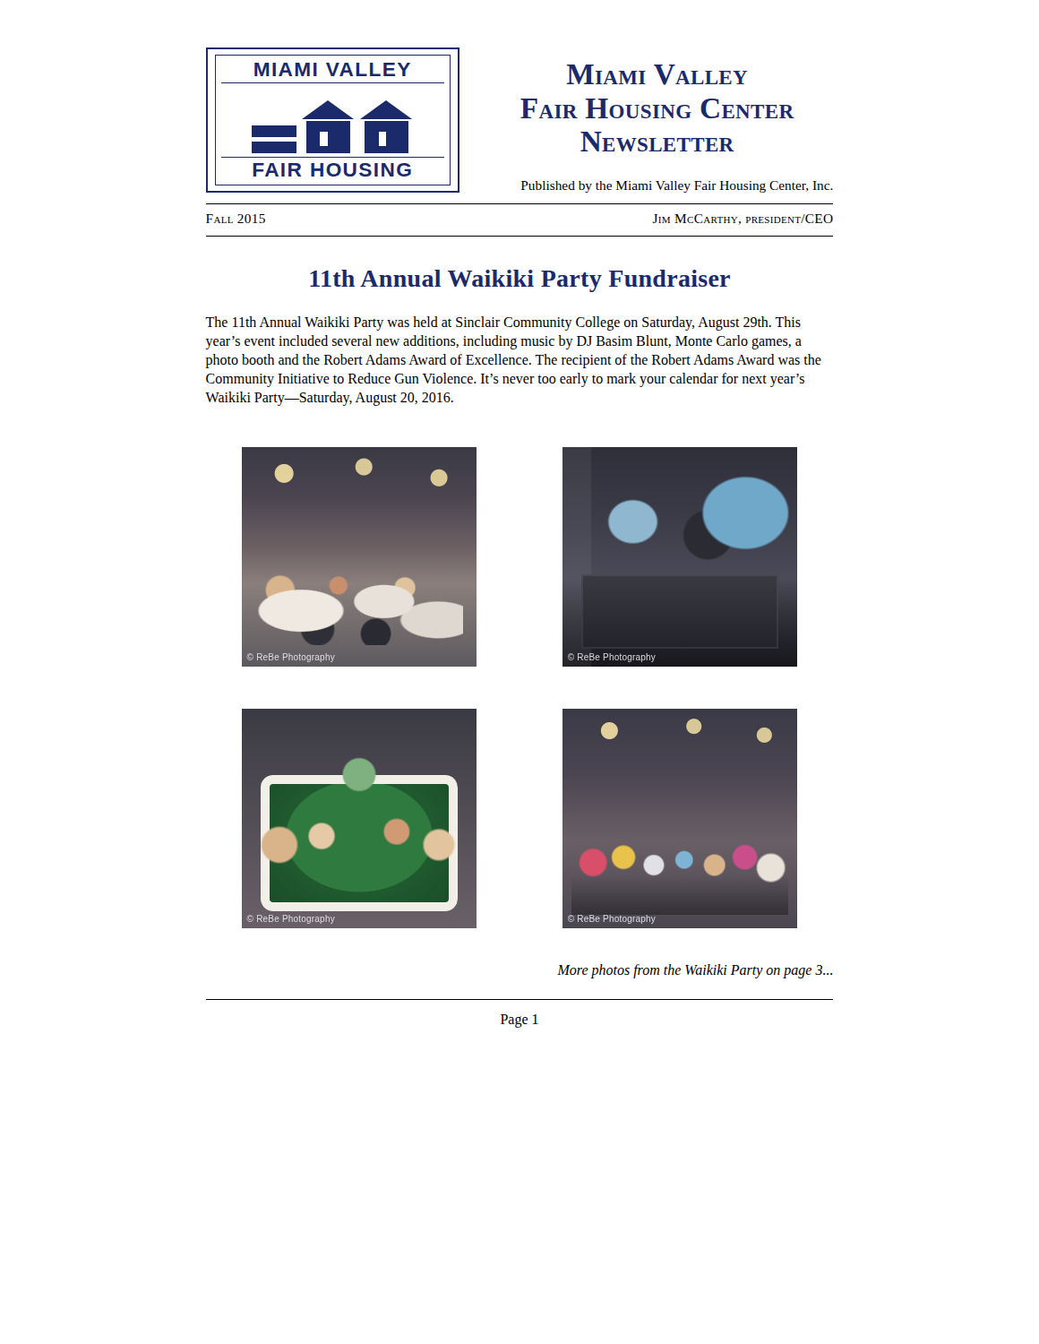MIAMI VALLEY
FAIR HOUSING
Miami Valley
Fair Housing Center
Newsletter
Published by the Miami Valley Fair Housing Center, Inc.
Fall 2015 Jim McCarthy, president/CEO
11th Annual Waikiki Party Fundraiser
The 11th Annual Waikiki Party was held at Sinclair Community College on Saturday, August 29th. This year’s event included several new additions, including music by DJ Basim Blunt, Monte Carlo games, a photo booth and the Robert Adams Award of Excellence. The recipient of the Robert Adams Award was the Community Initiative to Reduce Gun Violence. It’s never too early to mark your calendar for next year’s Waikiki Party—Saturday, August 20, 2016.
© ReBe Photography
© ReBe Photography
© ReBe Photography
© ReBe Photography
More photos from the Waikiki Party on page 3...
Page 1